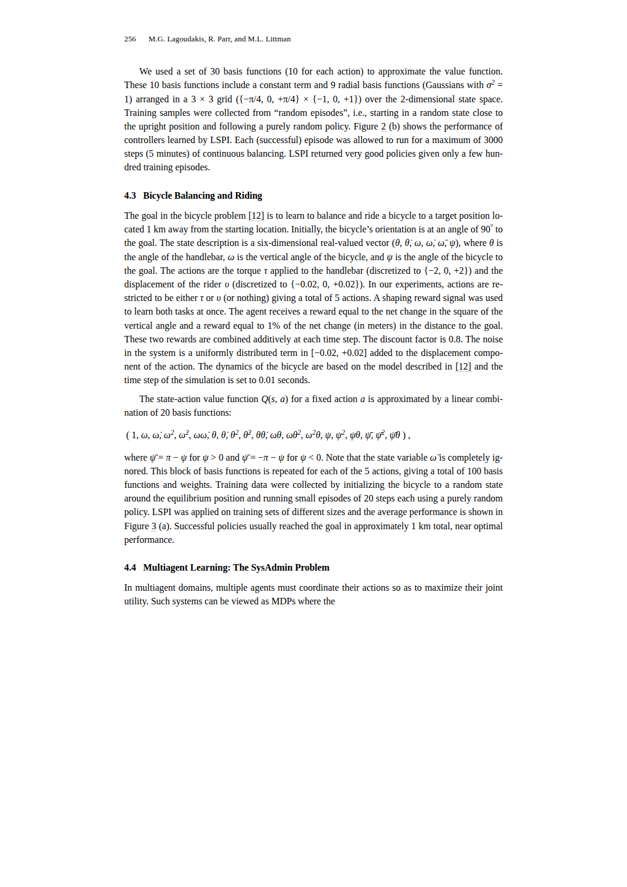256 M.G. Lagoudakis, R. Parr, and M.L. Littman
We used a set of 30 basis functions (10 for each action) to approximate the value function. These 10 basis functions include a constant term and 9 radial basis functions (Gaussians with σ2 = 1) arranged in a 3 × 3 grid ({−π/4, 0, +π/4} × {−1, 0, +1}) over the 2-dimensional state space. Training samples were collected from “random episodes”, i.e., starting in a random state close to the upright position and following a purely random policy. Figure 2 (b) shows the performance of controllers learned by LSPI. Each (successful) episode was allowed to run for a maximum of 3000 steps (5 minutes) of continuous balancing. LSPI returned very good policies given only a few hundred training episodes.
4.3 Bicycle Balancing and Riding
The goal in the bicycle problem [12] is to learn to balance and ride a bicycle to a target position located 1 km away from the starting location. Initially, the bicycle’s orientation is at an angle of 90° to the goal. The state description is a six-dimensional real-valued vector (θ, θ̇, ω, ω̇, ω̈, ψ), where θ is the angle of the handlebar, ω is the vertical angle of the bicycle, and ψ is the angle of the bicycle to the goal. The actions are the torque τ applied to the handlebar (discretized to {−2, 0, +2}) and the displacement of the rider υ (discretized to {−0.02, 0, +0.02}). In our experiments, actions are restricted to be either τ or υ (or nothing) giving a total of 5 actions. A shaping reward signal was used to learn both tasks at once. The agent receives a reward equal to the net change in the square of the vertical angle and a reward equal to 1% of the net change (in meters) in the distance to the goal. These two rewards are combined additively at each time step. The discount factor is 0.8. The noise in the system is a uniformly distributed term in [−0.02, +0.02] added to the displacement component of the action. The dynamics of the bicycle are based on the model described in [12] and the time step of the simulation is set to 0.01 seconds.
The state-action value function Q(s, a) for a fixed action a is approximated by a linear combination of 20 basis functions:
( 1, ω, ω̇, ω2, ω̇2, ωω̇, θ, θ̇, θ2, θ̇2, θθ̇, ωθ, ωθ2, ω2θ, ψ, ψ2, ψθ, ψ̄, ψ̄2, ψ̄θ ) ,
where ψ̄ = π − ψ for ψ > 0 and ψ̄ = −π − ψ for ψ < 0. Note that the state variable ω̈ is completely ignored. This block of basis functions is repeated for each of the 5 actions, giving a total of 100 basis functions and weights. Training data were collected by initializing the bicycle to a random state around the equilibrium position and running small episodes of 20 steps each using a purely random policy. LSPI was applied on training sets of different sizes and the average performance is shown in Figure 3 (a). Successful policies usually reached the goal in approximately 1 km total, near optimal performance.
4.4 Multiagent Learning: The SysAdmin Problem
In multiagent domains, multiple agents must coordinate their actions so as to maximize their joint utility. Such systems can be viewed as MDPs where the